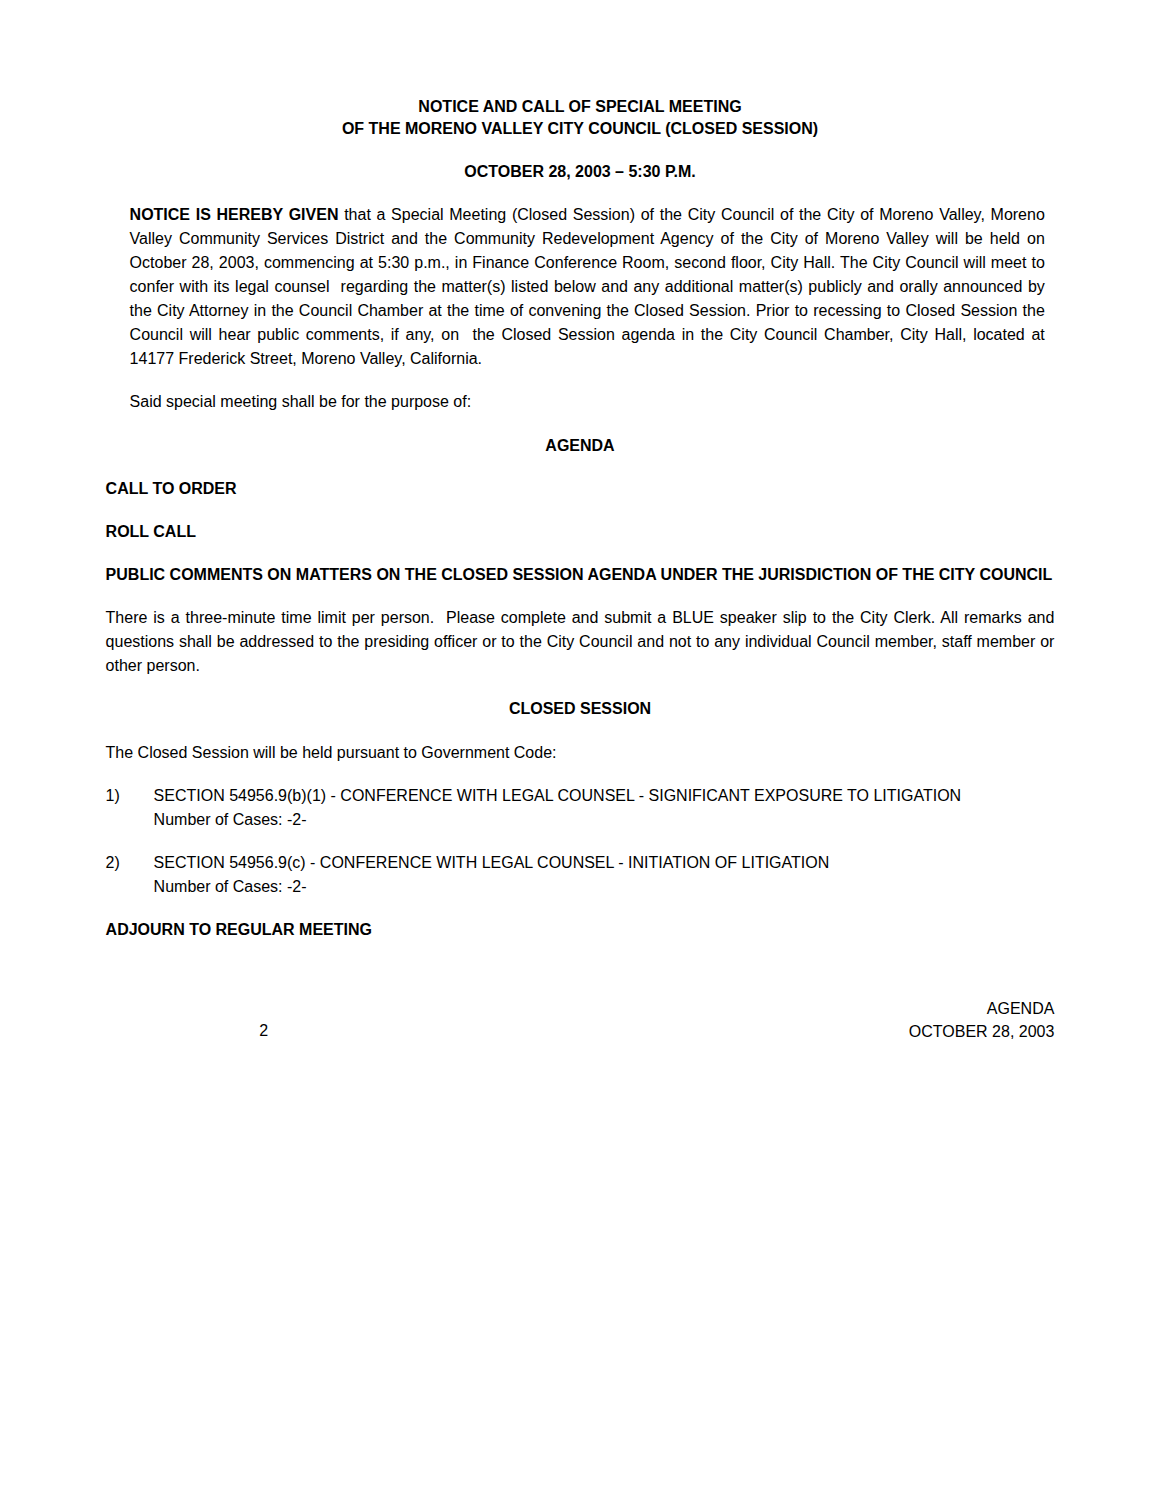NOTICE AND CALL OF SPECIAL MEETING
OF THE MORENO VALLEY CITY COUNCIL (CLOSED SESSION)
OCTOBER 28, 2003 – 5:30 P.M.
NOTICE IS HEREBY GIVEN that a Special Meeting (Closed Session) of the City Council of the City of Moreno Valley, Moreno Valley Community Services District and the Community Redevelopment Agency of the City of Moreno Valley will be held on October 28, 2003, commencing at 5:30 p.m., in Finance Conference Room, second floor, City Hall. The City Council will meet to confer with its legal counsel regarding the matter(s) listed below and any additional matter(s) publicly and orally announced by the City Attorney in the Council Chamber at the time of convening the Closed Session. Prior to recessing to Closed Session the Council will hear public comments, if any, on the Closed Session agenda in the City Council Chamber, City Hall, located at 14177 Frederick Street, Moreno Valley, California.
Said special meeting shall be for the purpose of:
AGENDA
CALL TO ORDER
ROLL CALL
PUBLIC COMMENTS ON MATTERS ON THE CLOSED SESSION AGENDA UNDER THE JURISDICTION OF THE CITY COUNCIL
There is a three-minute time limit per person. Please complete and submit a BLUE speaker slip to the City Clerk. All remarks and questions shall be addressed to the presiding officer or to the City Council and not to any individual Council member, staff member or other person.
CLOSED SESSION
The Closed Session will be held pursuant to Government Code:
1) SECTION 54956.9(b)(1) - CONFERENCE WITH LEGAL COUNSEL - SIGNIFICANT EXPOSURE TO LITIGATION Number of Cases: -2-
2) SECTION 54956.9(c) - CONFERENCE WITH LEGAL COUNSEL - INITIATION OF LITIGATION Number of Cases: -2-
ADJOURN TO REGULAR MEETING
2
AGENDA
OCTOBER 28, 2003